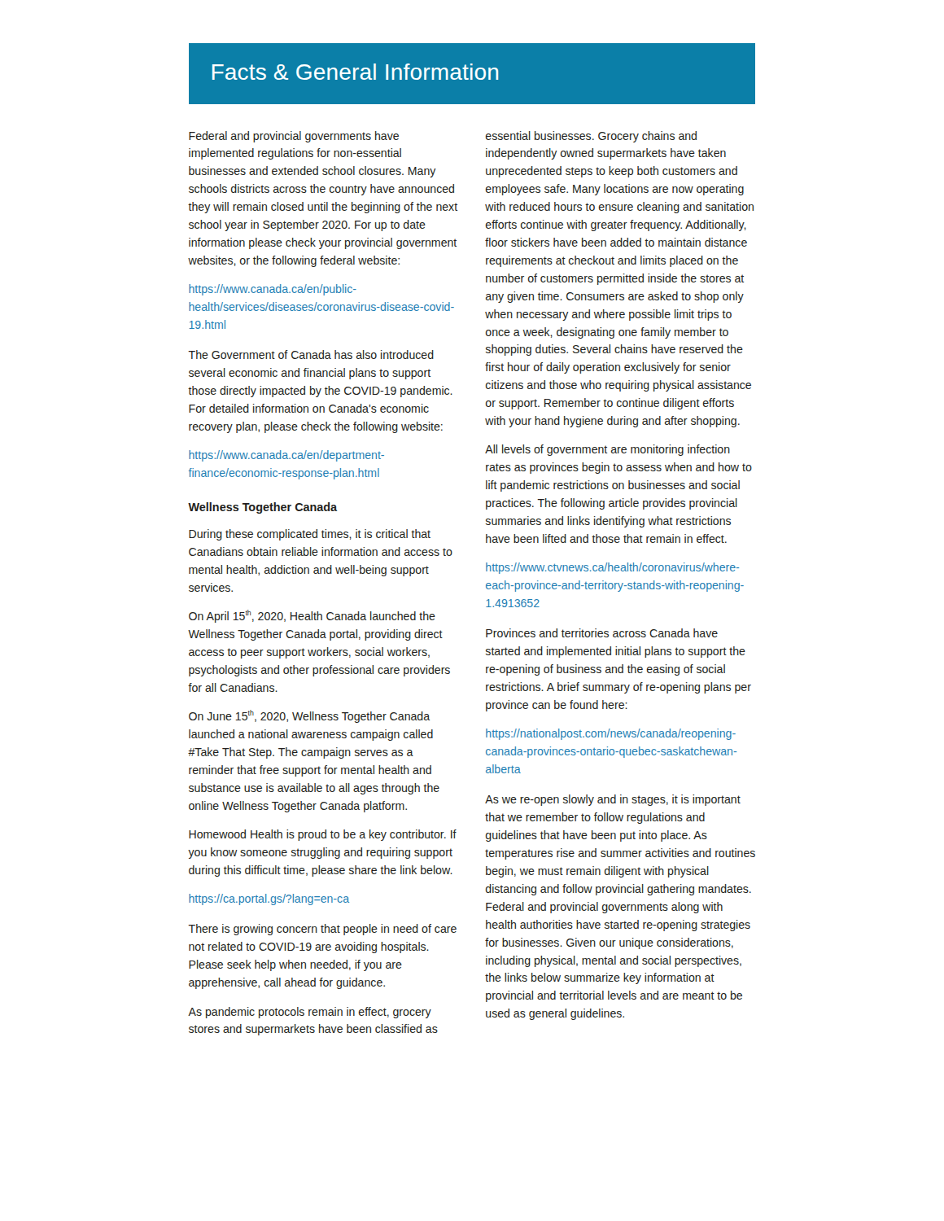Facts & General Information
Federal and provincial governments have implemented regulations for non-essential businesses and extended school closures. Many schools districts across the country have announced they will remain closed until the beginning of the next school year in September 2020. For up to date information please check your provincial government websites, or the following federal website:
https://www.canada.ca/en/public-health/services/diseases/coronavirus-disease-covid-19.html
The Government of Canada has also introduced several economic and financial plans to support those directly impacted by the COVID-19 pandemic. For detailed information on Canada's economic recovery plan, please check the following website:
https://www.canada.ca/en/department-finance/economic-response-plan.html
Wellness Together Canada
During these complicated times, it is critical that Canadians obtain reliable information and access to mental health, addiction and well-being support services.
On April 15th, 2020, Health Canada launched the Wellness Together Canada portal, providing direct access to peer support workers, social workers, psychologists and other professional care providers for all Canadians.
On June 15th, 2020, Wellness Together Canada launched a national awareness campaign called #Take That Step. The campaign serves as a reminder that free support for mental health and substance use is available to all ages through the online Wellness Together Canada platform.
Homewood Health is proud to be a key contributor. If you know someone struggling and requiring support during this difficult time, please share the link below.
https://ca.portal.gs/?lang=en-ca
There is growing concern that people in need of care not related to COVID-19 are avoiding hospitals. Please seek help when needed, if you are apprehensive, call ahead for guidance.
As pandemic protocols remain in effect, grocery stores and supermarkets have been classified as essential businesses. Grocery chains and independently owned supermarkets have taken unprecedented steps to keep both customers and employees safe. Many locations are now operating with reduced hours to ensure cleaning and sanitation efforts continue with greater frequency. Additionally, floor stickers have been added to maintain distance requirements at checkout and limits placed on the number of customers permitted inside the stores at any given time. Consumers are asked to shop only when necessary and where possible limit trips to once a week, designating one family member to shopping duties. Several chains have reserved the first hour of daily operation exclusively for senior citizens and those who requiring physical assistance or support. Remember to continue diligent efforts with your hand hygiene during and after shopping.
All levels of government are monitoring infection rates as provinces begin to assess when and how to lift pandemic restrictions on businesses and social practices. The following article provides provincial summaries and links identifying what restrictions have been lifted and those that remain in effect.
https://www.ctvnews.ca/health/coronavirus/where-each-province-and-territory-stands-with-reopening-1.4913652
Provinces and territories across Canada have started and implemented initial plans to support the re-opening of business and the easing of social restrictions. A brief summary of re-opening plans per province can be found here:
https://nationalpost.com/news/canada/reopening-canada-provinces-ontario-quebec-saskatchewan-alberta
As we re-open slowly and in stages, it is important that we remember to follow regulations and guidelines that have been put into place. As temperatures rise and summer activities and routines begin, we must remain diligent with physical distancing and follow provincial gathering mandates. Federal and provincial governments along with health authorities have started re-opening strategies for businesses. Given our unique considerations, including physical, mental and social perspectives, the links below summarize key information at provincial and territorial levels and are meant to be used as general guidelines.